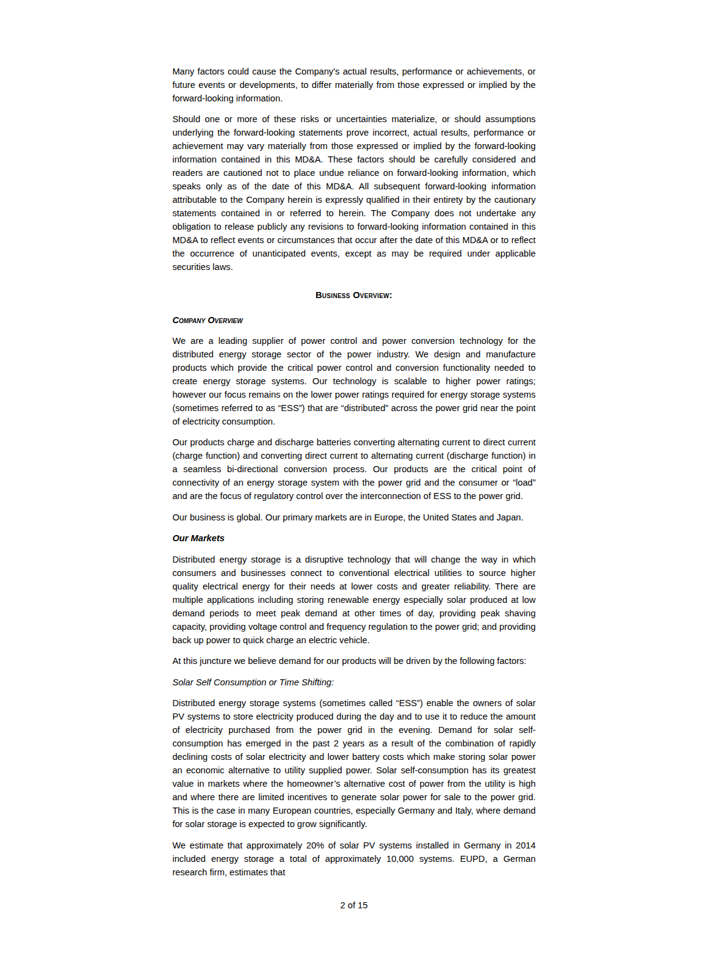Many factors could cause the Company's actual results, performance or achievements, or future events or developments, to differ materially from those expressed or implied by the forward-looking information.
Should one or more of these risks or uncertainties materialize, or should assumptions underlying the forward-looking statements prove incorrect, actual results, performance or achievement may vary materially from those expressed or implied by the forward-looking information contained in this MD&A. These factors should be carefully considered and readers are cautioned not to place undue reliance on forward-looking information, which speaks only as of the date of this MD&A. All subsequent forward-looking information attributable to the Company herein is expressly qualified in their entirety by the cautionary statements contained in or referred to herein. The Company does not undertake any obligation to release publicly any revisions to forward-looking information contained in this MD&A to reflect events or circumstances that occur after the date of this MD&A or to reflect the occurrence of unanticipated events, except as may be required under applicable securities laws.
Business Overview:
Company Overview
We are a leading supplier of power control and power conversion technology for the distributed energy storage sector of the power industry. We design and manufacture products which provide the critical power control and conversion functionality needed to create energy storage systems. Our technology is scalable to higher power ratings; however our focus remains on the lower power ratings required for energy storage systems (sometimes referred to as “ESS”) that are “distributed” across the power grid near the point of electricity consumption.
Our products charge and discharge batteries converting alternating current to direct current (charge function) and converting direct current to alternating current (discharge function) in a seamless bi-directional conversion process. Our products are the critical point of connectivity of an energy storage system with the power grid and the consumer or “load” and are the focus of regulatory control over the interconnection of ESS to the power grid.
Our business is global. Our primary markets are in Europe, the United States and Japan.
Our Markets
Distributed energy storage is a disruptive technology that will change the way in which consumers and businesses connect to conventional electrical utilities to source higher quality electrical energy for their needs at lower costs and greater reliability. There are multiple applications including storing renewable energy especially solar produced at low demand periods to meet peak demand at other times of day, providing peak shaving capacity, providing voltage control and frequency regulation to the power grid; and providing back up power to quick charge an electric vehicle.
At this juncture we believe demand for our products will be driven by the following factors:
Solar Self Consumption or Time Shifting:
Distributed energy storage systems (sometimes called “ESS”) enable the owners of solar PV systems to store electricity produced during the day and to use it to reduce the amount of electricity purchased from the power grid in the evening. Demand for solar self-consumption has emerged in the past 2 years as a result of the combination of rapidly declining costs of solar electricity and lower battery costs which make storing solar power an economic alternative to utility supplied power. Solar self-consumption has its greatest value in markets where the homeowner’s alternative cost of power from the utility is high and where there are limited incentives to generate solar power for sale to the power grid. This is the case in many European countries, especially Germany and Italy, where demand for solar storage is expected to grow significantly.
We estimate that approximately 20% of solar PV systems installed in Germany in 2014 included energy storage a total of approximately 10,000 systems. EUPD, a German research firm, estimates that
2 of 15